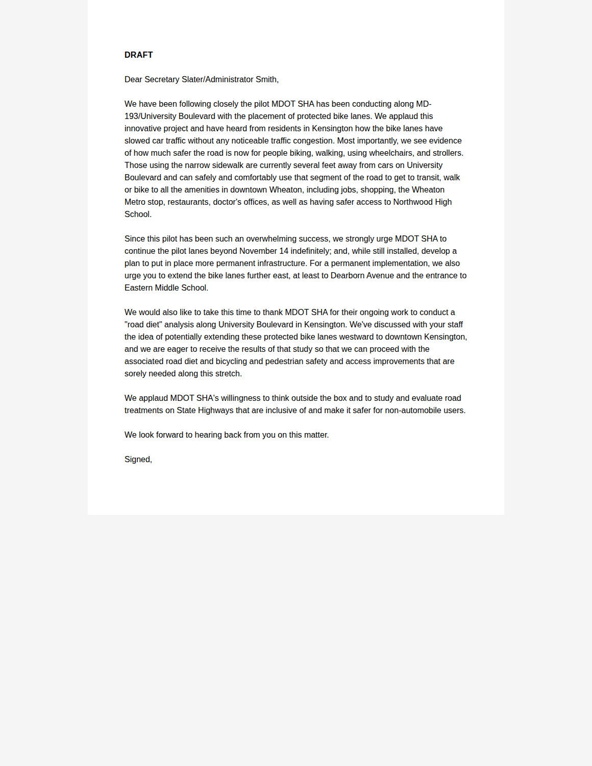DRAFT
Dear Secretary Slater/Administrator Smith,
We have been following closely the pilot MDOT SHA has been conducting along MD-193/University Boulevard with the placement of protected bike lanes. We applaud this innovative project and have heard from residents in Kensington how the bike lanes have slowed car traffic without any noticeable traffic congestion. Most importantly, we see evidence of how much safer the road is now for people biking, walking, using wheelchairs, and strollers. Those using the narrow sidewalk are currently several feet away from cars on University Boulevard and can safely and comfortably use that segment of the road to get to transit, walk or bike to all the amenities in downtown Wheaton, including jobs, shopping, the Wheaton Metro stop, restaurants, doctor's offices, as well as having safer access to Northwood High School.
Since this pilot has been such an overwhelming success, we strongly urge MDOT SHA to continue the pilot lanes beyond November 14 indefinitely; and, while still installed, develop a plan to put in place more permanent infrastructure. For a permanent implementation, we also urge you to extend the bike lanes further east, at least to Dearborn Avenue and the entrance to Eastern Middle School.
We would also like to take this time to thank MDOT SHA for their ongoing work to conduct a "road diet" analysis along University Boulevard in Kensington. We've discussed with your staff the idea of potentially extending these protected bike lanes westward to downtown Kensington, and we are eager to receive the results of that study so that we can proceed with the associated road diet and bicycling and pedestrian safety and access improvements that are sorely needed along this stretch.
We applaud MDOT SHA's willingness to think outside the box and to study and evaluate road treatments on State Highways that are inclusive of and make it safer for non-automobile users.
We look forward to hearing back from you on this matter.
Signed,